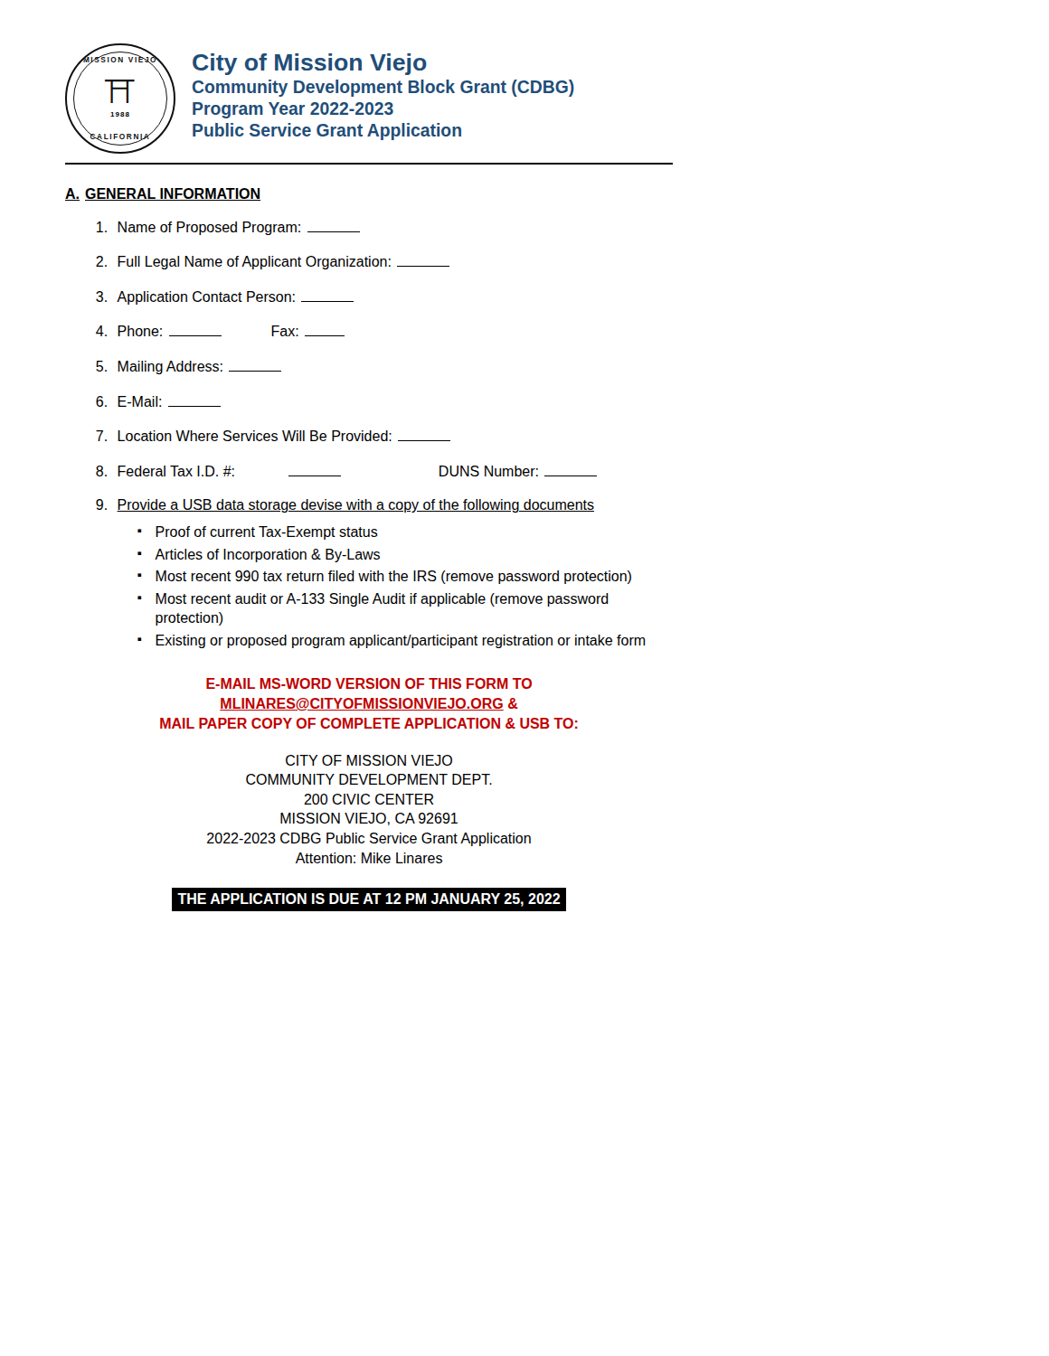MISSION VIEJO
⛩
1988
CALIFORNIA
City of Mission Viejo
Community Development Block Grant (CDBG)
Program Year 2022-2023
Public Service Grant Application
A. GENERAL INFORMATION
Name of Proposed Program:
Full Legal Name of Applicant Organization:
Application Contact Person:
Phone: Fax:
Mailing Address:
E-Mail:
Location Where Services Will Be Provided:
Federal Tax I.D. #: DUNS Number:
Provide a USB data storage devise with a copy of the following documents
Proof of current Tax-Exempt status
Articles of Incorporation & By-Laws
Most recent 990 tax return filed with the IRS (remove password protection)
Most recent audit or A-133 Single Audit if applicable (remove password protection)
Existing or proposed program applicant/participant registration or intake form
E-MAIL MS-WORD VERSION OF THIS FORM TO MLINARES@CITYOFMISSIONVIEJO.ORG &
MAIL PAPER COPY OF COMPLETE APPLICATION & USB TO:
CITY OF MISSION VIEJO
COMMUNITY DEVELOPMENT DEPT.
200 CIVIC CENTER
MISSION VIEJO, CA 92691
2022-2023 CDBG Public Service Grant Application
Attention: Mike Linares
THE APPLICATION IS DUE AT 12 PM JANUARY 25, 2022